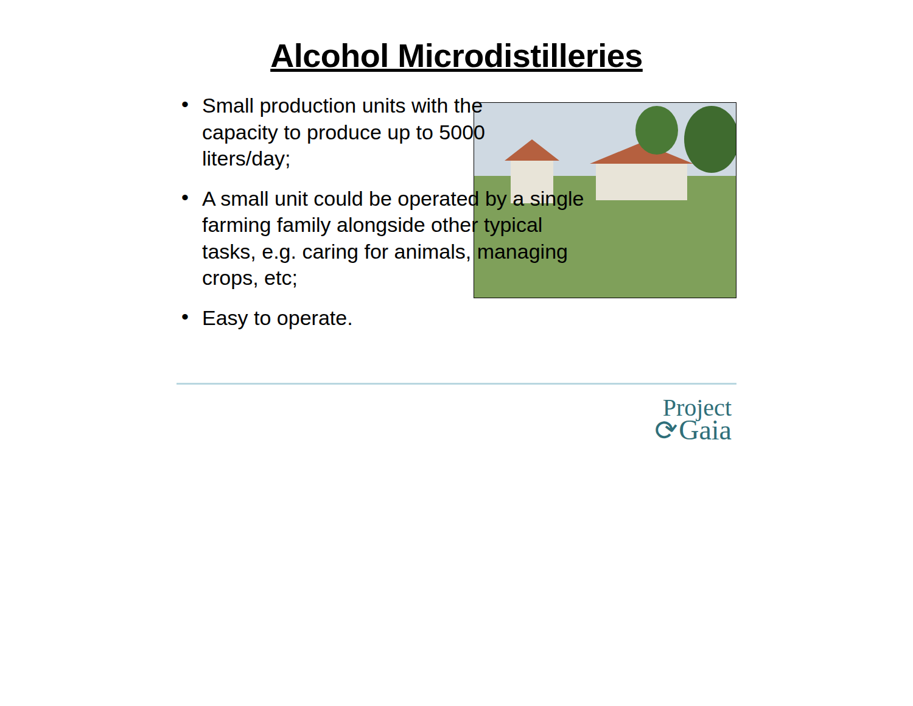Alcohol Microdistilleries
Small production units with the capacity to produce up to 5000 liters/day;
A small unit could be operated by a single farming family alongside other typical tasks, e.g. caring for animals, managing crops, etc;
Easy to operate.
Project ⟳Gaia